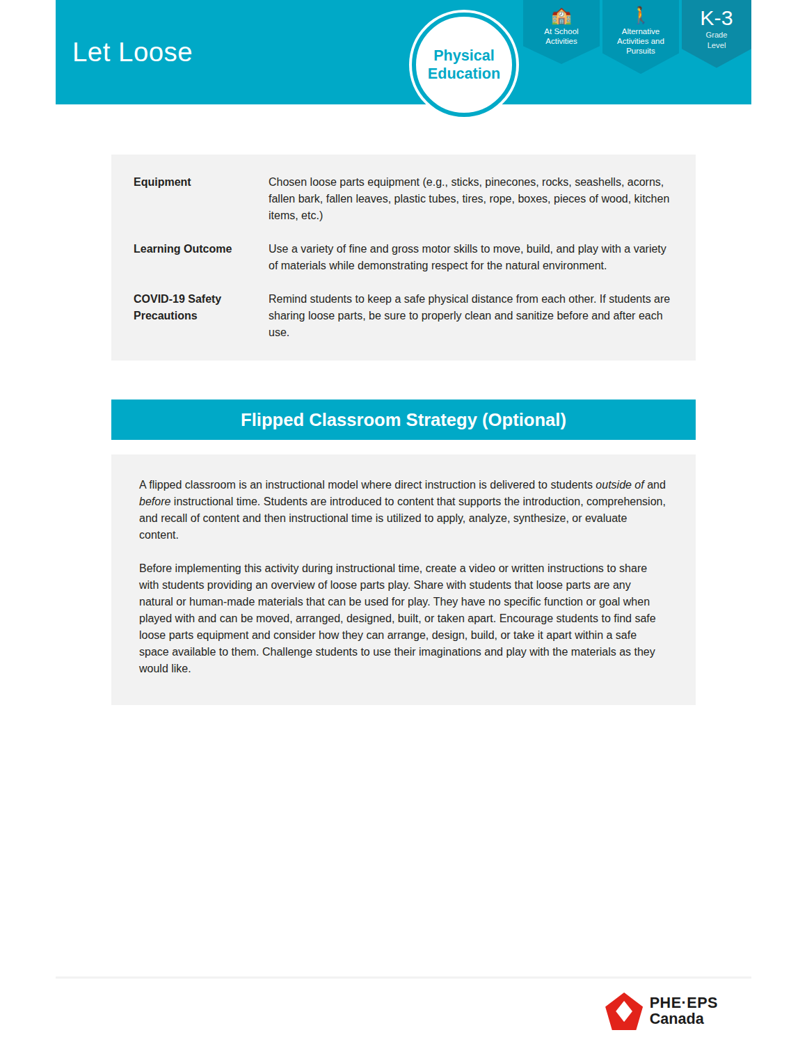Let Loose
Physical
Education
🏫 At School
Activities
🚶 Alternative
Activities and
Pursuits
K-3 Grade
Level
Equipment
Chosen loose parts equipment (e.g., sticks, pinecones, rocks, seashells, acorns, fallen bark, fallen leaves, plastic tubes, tires, rope, boxes, pieces of wood, kitchen items, etc.)
Learning Outcome
Use a variety of fine and gross motor skills to move, build, and play with a variety of materials while demonstrating respect for the natural environment.
COVID-19 Safety Precautions
Remind students to keep a safe physical distance from each other. If students are sharing loose parts, be sure to properly clean and sanitize before and after each use.
Flipped Classroom Strategy (Optional)
A flipped classroom is an instructional model where direct instruction is delivered to students outside of and before instructional time. Students are introduced to content that supports the introduction, comprehension, and recall of content and then instructional time is utilized to apply, analyze, synthesize, or evaluate content.
Before implementing this activity during instructional time, create a video or written instructions to share with students providing an overview of loose parts play. Share with students that loose parts are any natural or human-made materials that can be used for play. They have no specific function or goal when played with and can be moved, arranged, designed, built, or taken apart. Encourage students to find safe loose parts equipment and consider how they can arrange, design, build, or take it apart within a safe space available to them. Challenge students to use their imaginations and play with the materials as they would like.
PHE·EPS
Canada